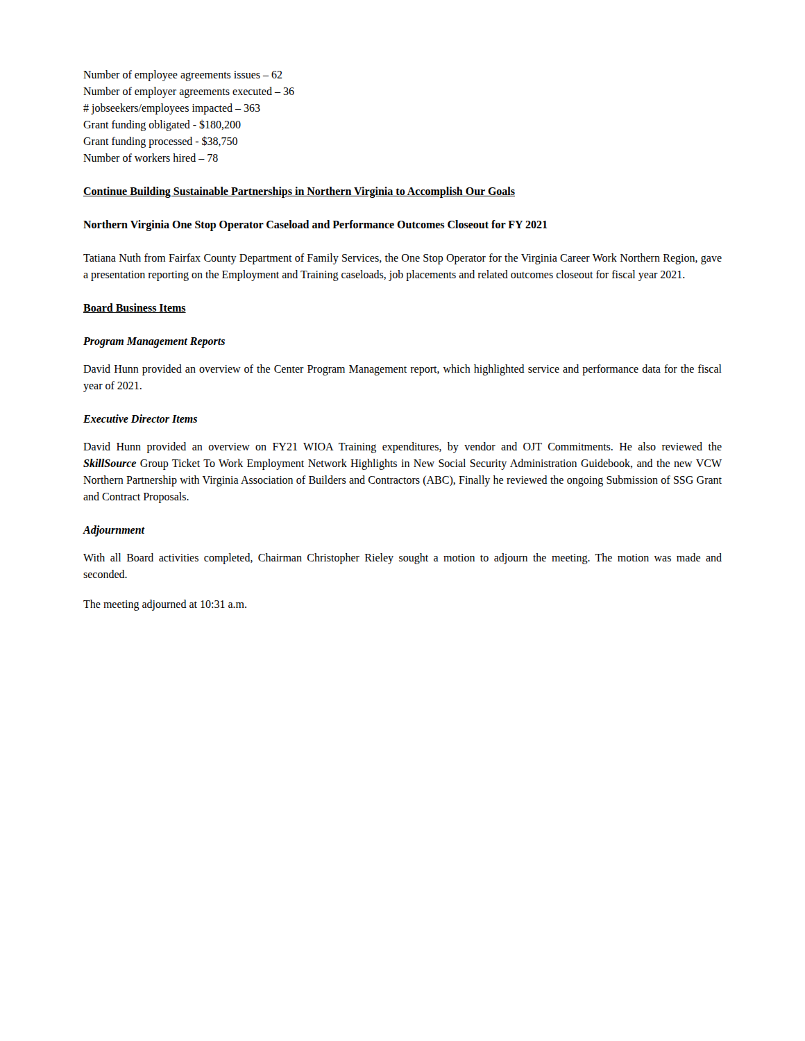Number of employee agreements issues – 62
Number of employer agreements executed – 36
# jobseekers/employees impacted – 363
Grant funding obligated - $180,200
Grant funding processed - $38,750
Number of workers hired – 78
Continue Building Sustainable Partnerships in Northern Virginia to Accomplish Our Goals
Northern Virginia One Stop Operator Caseload and Performance Outcomes Closeout for FY 2021
Tatiana Nuth from Fairfax County Department of Family Services, the One Stop Operator for the Virginia Career Work Northern Region, gave a presentation reporting on the Employment and Training caseloads, job placements and related outcomes closeout for fiscal year 2021.
Board Business Items
Program Management Reports
David Hunn provided an overview of the Center Program Management report, which highlighted service and performance data for the fiscal year of 2021.
Executive Director Items
David Hunn provided an overview on FY21 WIOA Training expenditures, by vendor and OJT Commitments. He also reviewed the SkillSource Group Ticket To Work Employment Network Highlights in New Social Security Administration Guidebook, and the new VCW Northern Partnership with Virginia Association of Builders and Contractors (ABC), Finally he reviewed the ongoing Submission of SSG Grant and Contract Proposals.
Adjournment
With all Board activities completed, Chairman Christopher Rieley sought a motion to adjourn the meeting. The motion was made and seconded.
The meeting adjourned at 10:31 a.m.